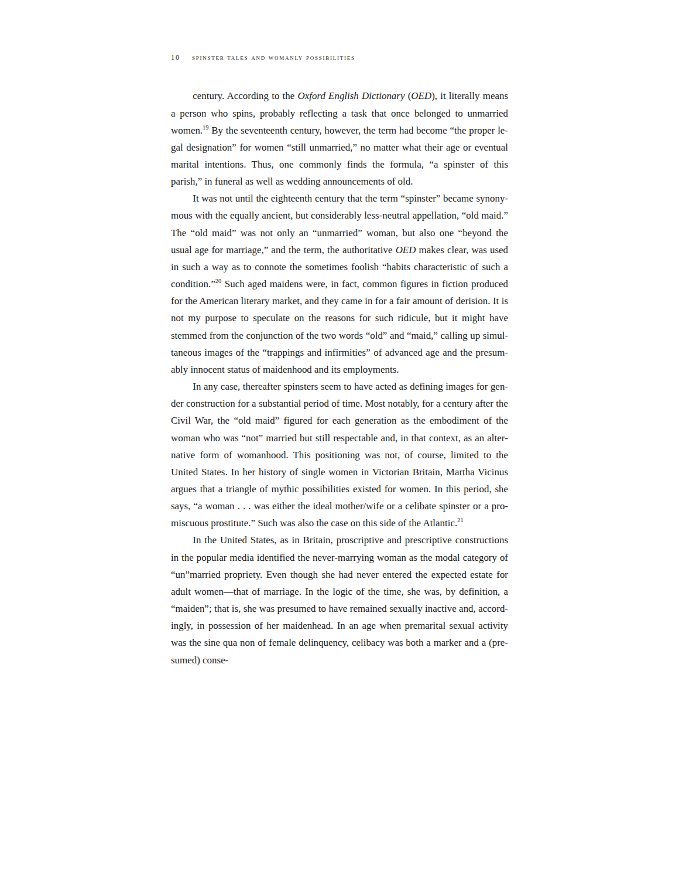10 Spinster Tales and Womanly Possibilities
century. According to the Oxford English Dictionary (OED), it literally means a person who spins, probably reflecting a task that once belonged to unmarried women.19 By the seventeenth century, however, the term had become “the proper legal designation” for women “still unmarried,” no matter what their age or eventual marital intentions. Thus, one commonly finds the formula, “a spinster of this parish,” in funeral as well as wedding announcements of old.
It was not until the eighteenth century that the term “spinster” became synonymous with the equally ancient, but considerably less-neutral appellation, “old maid.” The “old maid” was not only an “unmarried” woman, but also one “beyond the usual age for marriage,” and the term, the authoritative OED makes clear, was used in such a way as to connote the sometimes foolish “habits characteristic of such a condition.”20 Such aged maidens were, in fact, common figures in fiction produced for the American literary market, and they came in for a fair amount of derision. It is not my purpose to speculate on the reasons for such ridicule, but it might have stemmed from the conjunction of the two words “old” and “maid,” calling up simultaneous images of the “trappings and infirmities” of advanced age and the presumably innocent status of maidenhood and its employments.
In any case, thereafter spinsters seem to have acted as defining images for gender construction for a substantial period of time. Most notably, for a century after the Civil War, the “old maid” figured for each generation as the embodiment of the woman who was “not” married but still respectable and, in that context, as an alternative form of womanhood. This positioning was not, of course, limited to the United States. In her history of single women in Victorian Britain, Martha Vicinus argues that a triangle of mythic possibilities existed for women. In this period, she says, “a woman . . . was either the ideal mother/wife or a celibate spinster or a promiscuous prostitute.” Such was also the case on this side of the Atlantic.21
In the United States, as in Britain, proscriptive and prescriptive constructions in the popular media identified the never-marrying woman as the modal category of “un”married propriety. Even though she had never entered the expected estate for adult women—that of marriage. In the logic of the time, she was, by definition, a “maiden”; that is, she was presumed to have remained sexually inactive and, accordingly, in possession of her maidenhead. In an age when premarital sexual activity was the sine qua non of female delinquency, celibacy was both a marker and a (presumed) conse-